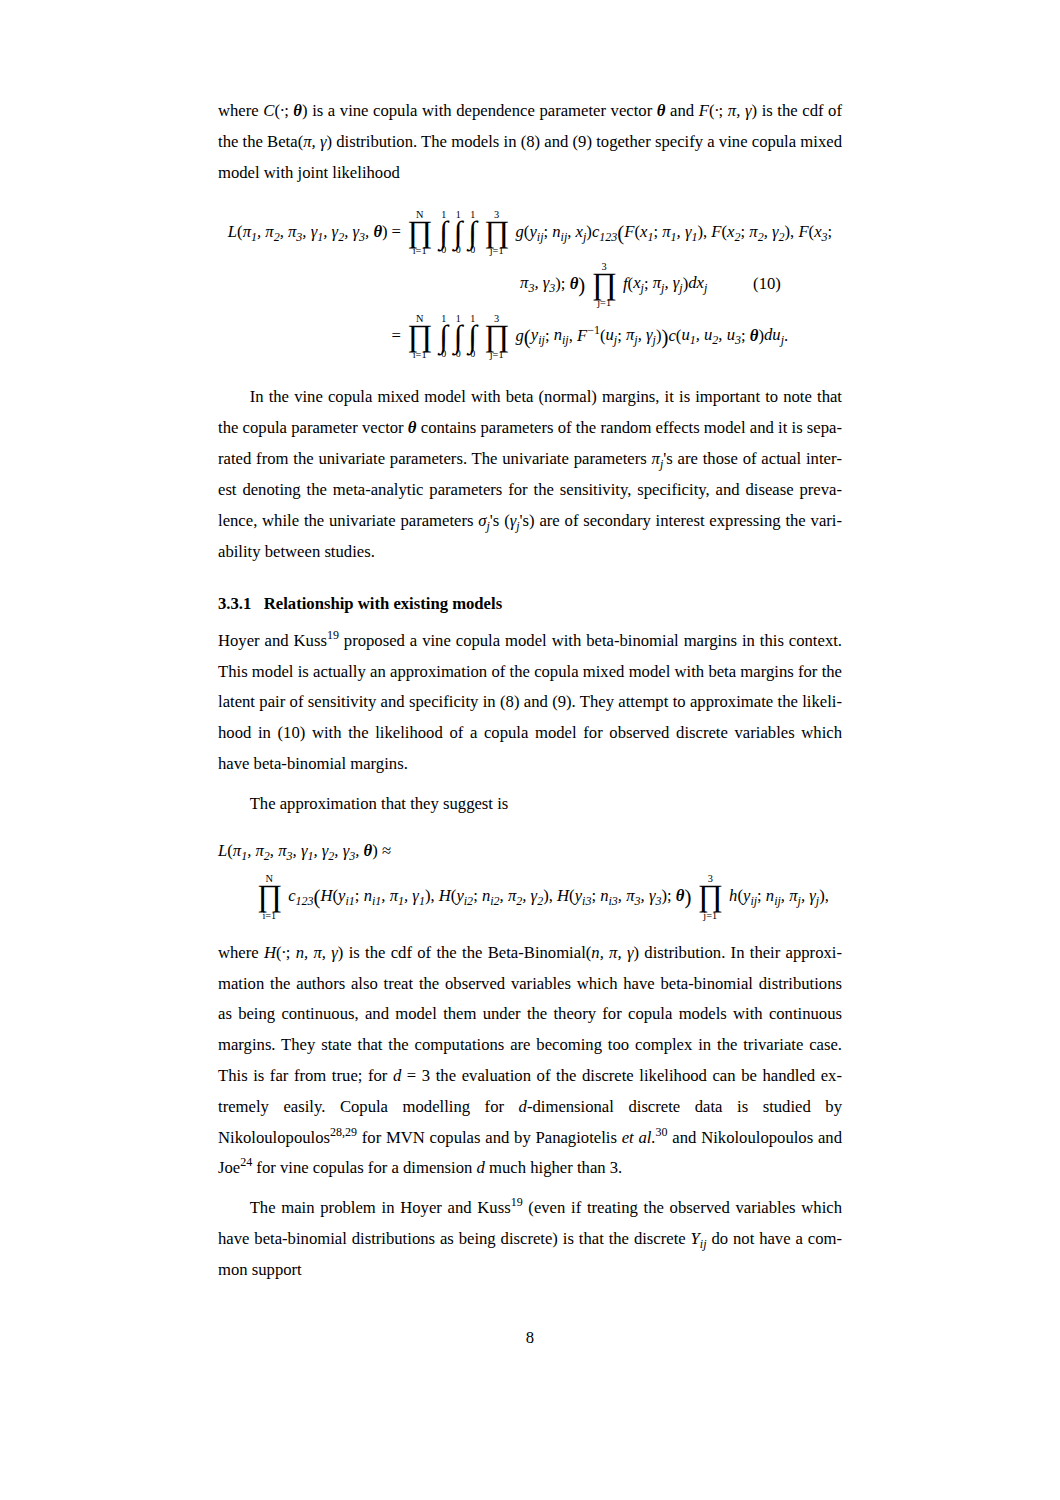where C(·; θ) is a vine copula with dependence parameter vector θ and F(·; π, γ) is the cdf of the the Beta(π, γ) distribution. The models in (8) and (9) together specify a vine copula mixed model with joint likelihood
| L ( π 1 , π 2 , π 3 , γ 1 , γ 2 , γ 3 , θ ) | = | N ∏ i=1 1 ∫ 0 1 ∫ 0 1 ∫ 0 3 ∏ j=1 g ( y ij ; n ij , x j ) c 123 ( F ( x 1 ; π 1 , γ 1 ), F ( x 2 ; π 2 , γ 2 ), F ( x 3 ; |
| | | π 3 , γ 3 ); θ ) 3 ∏ j=1 f ( x j ; π j , γ j ) dx j (10) |
| | = | N ∏ i=1 1 ∫ 0 1 ∫ 0 1 ∫ 0 3 ∏ j=1 g ( y ij ; n ij , F −1 ( u j ; π j , γ j ) ) c ( u 1 , u 2 , u 3 ; θ ) du j . |
In the vine copula mixed model with beta (normal) margins, it is important to note that the copula parameter vector θ contains parameters of the random effects model and it is separated from the univariate parameters. The univariate parameters πj's are those of actual interest denoting the meta-analytic parameters for the sensitivity, specificity, and disease prevalence, while the univariate parameters σj's (γj's) are of secondary interest expressing the variability between studies.
3.3.1 Relationship with existing models
Hoyer and Kuss19 proposed a vine copula model with beta-binomial margins in this context. This model is actually an approximation of the copula mixed model with beta margins for the latent pair of sensitivity and specificity in (8) and (9). They attempt to approximate the likelihood in (10) with the likelihood of a copula model for observed discrete variables which have beta-binomial margins.
The approximation that they suggest is
L(π1, π2, π3, γ1, γ2, γ3, θ) ≈ N∏i=1 c123(H(yi1; ni1, π1, γ1), H(yi2; ni2, π2, γ2), H(yi3; ni3, π3, γ3); θ) 3∏j=1 h(yij; nij, πj, γj),
where H(·; n, π, γ) is the cdf of the the Beta-Binomial(n, π, γ) distribution. In their approximation the authors also treat the observed variables which have beta-binomial distributions as being continuous, and model them under the theory for copula models with continuous margins. They state that the computations are becoming too complex in the trivariate case. This is far from true; for d = 3 the evaluation of the discrete likelihood can be handled extremely easily. Copula modelling for d-dimensional discrete data is studied by Nikoloulopoulos28,29 for MVN copulas and by Panagiotelis et al.30 and Nikoloulopoulos and Joe24 for vine copulas for a dimension d much higher than 3.
The main problem in Hoyer and Kuss19 (even if treating the observed variables which have beta-binomial distributions as being discrete) is that the discrete Yij do not have a common support
8